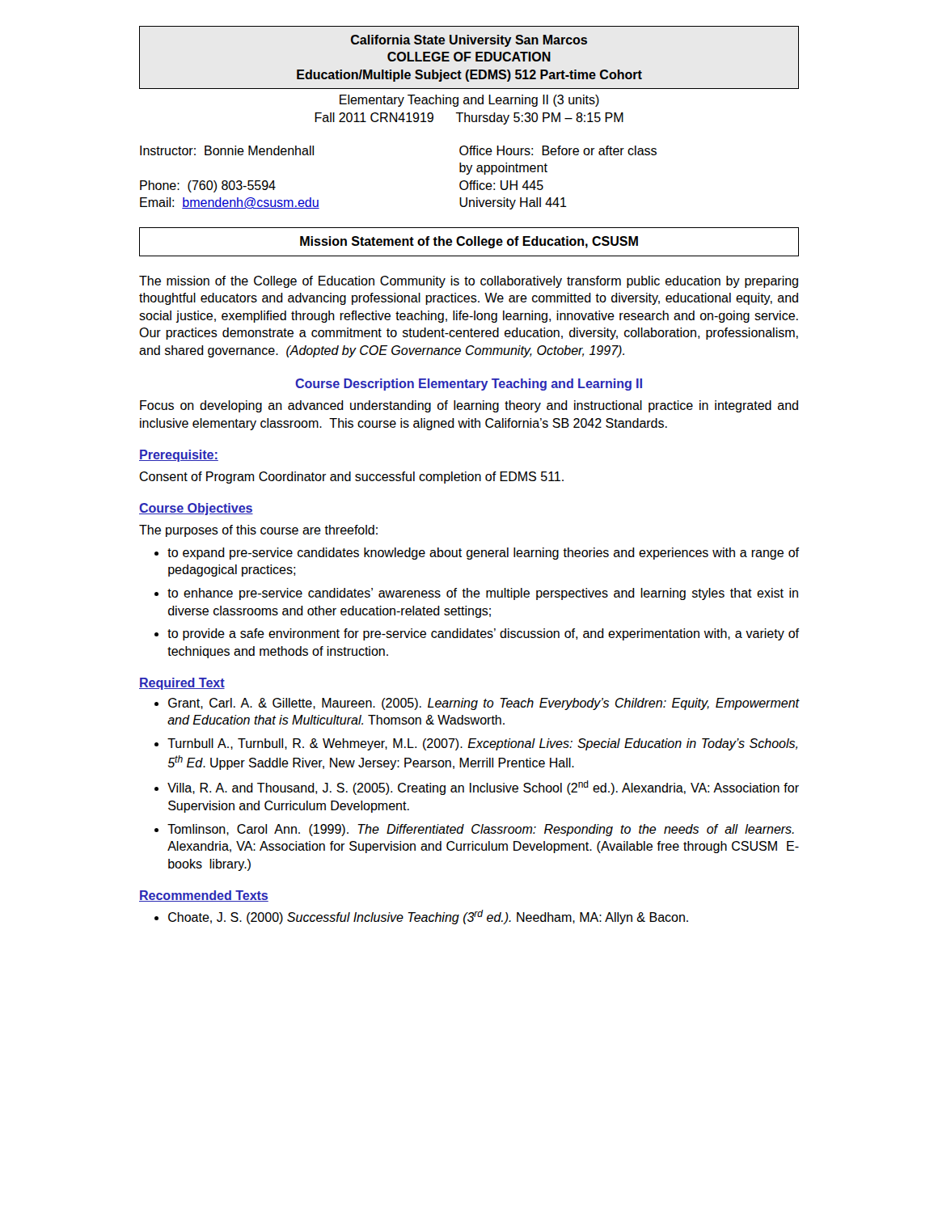California State University San Marcos
COLLEGE OF EDUCATION
Education/Multiple Subject (EDMS) 512 Part-time Cohort
Elementary Teaching and Learning II (3 units)
Fall 2011 CRN41919 Thursday 5:30 PM – 8:15 PM
| Instructor: Bonnie Mendenhall | Office Hours: Before or after class |
| | by appointment |
| Phone: (760) 803-5594 | Office: UH 445 |
| Email: bmendenh@csusm.edu | University Hall 441 |
Mission Statement of the College of Education, CSUSM
The mission of the College of Education Community is to collaboratively transform public education by preparing thoughtful educators and advancing professional practices. We are committed to diversity, educational equity, and social justice, exemplified through reflective teaching, life-long learning, innovative research and on-going service. Our practices demonstrate a commitment to student-centered education, diversity, collaboration, professionalism, and shared governance. (Adopted by COE Governance Community, October, 1997).
Course Description Elementary Teaching and Learning II
Focus on developing an advanced understanding of learning theory and instructional practice in integrated and inclusive elementary classroom. This course is aligned with California’s SB 2042 Standards.
Prerequisite:
Consent of Program Coordinator and successful completion of EDMS 511.
Course Objectives
The purposes of this course are threefold:
to expand pre-service candidates knowledge about general learning theories and experiences with a range of pedagogical practices;
to enhance pre-service candidates’ awareness of the multiple perspectives and learning styles that exist in diverse classrooms and other education-related settings;
to provide a safe environment for pre-service candidates’ discussion of, and experimentation with, a variety of techniques and methods of instruction.
Required Text
Grant, Carl. A. & Gillette, Maureen. (2005). Learning to Teach Everybody’s Children: Equity, Empowerment and Education that is Multicultural. Thomson & Wadsworth.
Turnbull A., Turnbull, R. & Wehmeyer, M.L. (2007). Exceptional Lives: Special Education in Today’s Schools, 5th Ed. Upper Saddle River, New Jersey: Pearson, Merrill Prentice Hall.
Villa, R. A. and Thousand, J. S. (2005). Creating an Inclusive School (2nd ed.). Alexandria, VA: Association for Supervision and Curriculum Development.
Tomlinson, Carol Ann. (1999). The Differentiated Classroom: Responding to the needs of all learners. Alexandria, VA: Association for Supervision and Curriculum Development. (Available free through CSUSM E-books library.)
Recommended Texts
Choate, J. S. (2000) Successful Inclusive Teaching (3rd ed.). Needham, MA: Allyn & Bacon.